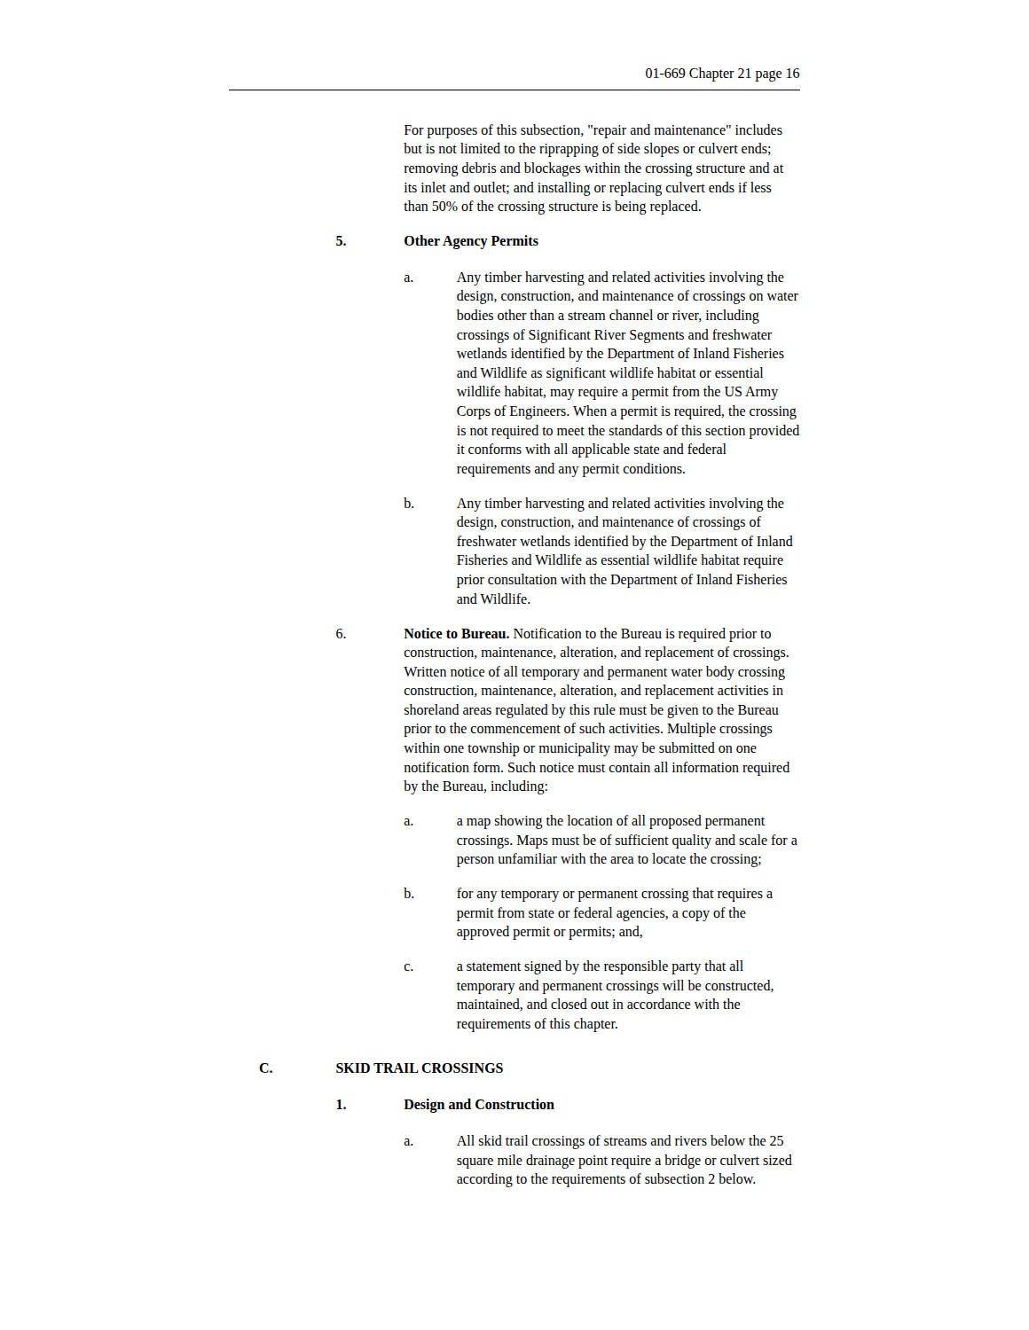01-669 Chapter 21 page 16
For purposes of this subsection, "repair and maintenance" includes but is not limited to the riprapping of side slopes or culvert ends; removing debris and blockages within the crossing structure and at its inlet and outlet; and installing or replacing culvert ends if less than 50% of the crossing structure is being replaced.
5. Other Agency Permits
a. Any timber harvesting and related activities involving the design, construction, and maintenance of crossings on water bodies other than a stream channel or river, including crossings of Significant River Segments and freshwater wetlands identified by the Department of Inland Fisheries and Wildlife as significant wildlife habitat or essential wildlife habitat, may require a permit from the US Army Corps of Engineers. When a permit is required, the crossing is not required to meet the standards of this section provided it conforms with all applicable state and federal requirements and any permit conditions.
b. Any timber harvesting and related activities involving the design, construction, and maintenance of crossings of freshwater wetlands identified by the Department of Inland Fisheries and Wildlife as essential wildlife habitat require prior consultation with the Department of Inland Fisheries and Wildlife.
6. Notice to Bureau. Notification to the Bureau is required prior to construction, maintenance, alteration, and replacement of crossings. Written notice of all temporary and permanent water body crossing construction, maintenance, alteration, and replacement activities in shoreland areas regulated by this rule must be given to the Bureau prior to the commencement of such activities. Multiple crossings within one township or municipality may be submitted on one notification form. Such notice must contain all information required by the Bureau, including:
a. a map showing the location of all proposed permanent crossings. Maps must be of sufficient quality and scale for a person unfamiliar with the area to locate the crossing;
b. for any temporary or permanent crossing that requires a permit from state or federal agencies, a copy of the approved permit or permits; and,
c. a statement signed by the responsible party that all temporary and permanent crossings will be constructed, maintained, and closed out in accordance with the requirements of this chapter.
C. SKID TRAIL CROSSINGS
1. Design and Construction
a. All skid trail crossings of streams and rivers below the 25 square mile drainage point require a bridge or culvert sized according to the requirements of subsection 2 below.